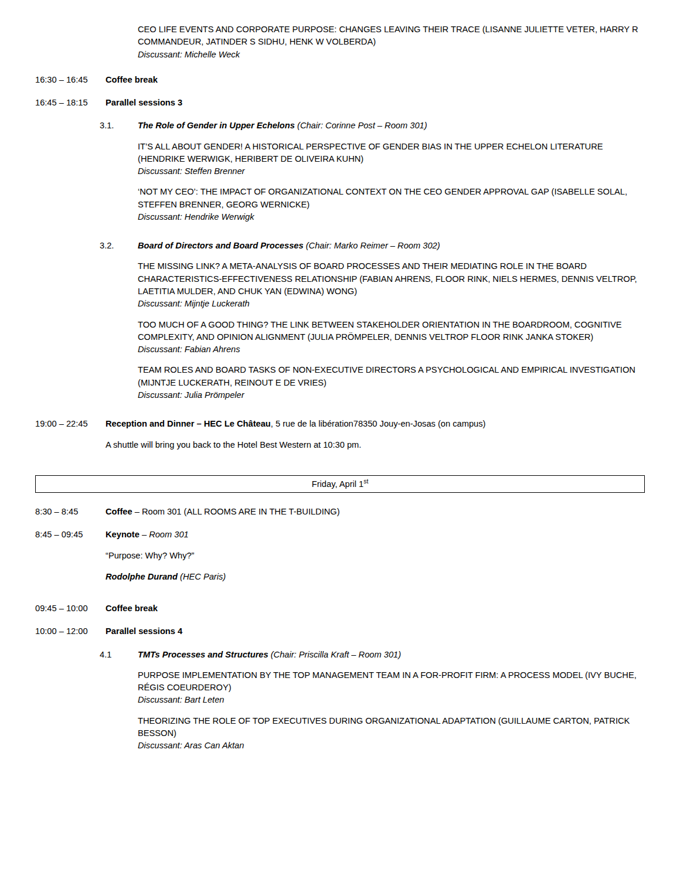CEO LIFE EVENTS AND CORPORATE PURPOSE: CHANGES LEAVING THEIR TRACE (LISANNE JULIETTE VETER, HARRY R COMMANDEUR, JATINDER S SIDHU, HENK W VOLBERDA)
Discussant: Michelle Weck
16:30 – 16:45
Coffee break
16:45 – 18:15
Parallel sessions 3
3.1.
The Role of Gender in Upper Echelons (Chair: Corinne Post – Room 301)
IT’S ALL ABOUT GENDER! A HISTORICAL PERSPECTIVE OF GENDER BIAS IN THE UPPER ECHELON LITERATURE (HENDRIKE WERWIGK, HERIBERT DE OLIVEIRA KUHN)
Discussant: Steffen Brenner
‘NOT MY CEO’: THE IMPACT OF ORGANIZATIONAL CONTEXT ON THE CEO GENDER APPROVAL GAP (ISABELLE SOLAL, STEFFEN BRENNER, GEORG WERNICKE)
Discussant: Hendrike Werwigk
3.2.
Board of Directors and Board Processes (Chair: Marko Reimer – Room 302)
THE MISSING LINK? A META-ANALYSIS OF BOARD PROCESSES AND THEIR MEDIATING ROLE IN THE BOARD CHARACTERISTICS-EFFECTIVENESS RELATIONSHIP (FABIAN AHRENS, FLOOR RINK, NIELS HERMES, DENNIS VELTROP, LAETITIA MULDER, AND CHUK YAN (EDWINA) WONG)
Discussant: Mijntje Luckerath
TOO MUCH OF A GOOD THING? THE LINK BETWEEN STAKEHOLDER ORIENTATION IN THE BOARDROOM, COGNITIVE COMPLEXITY, AND OPINION ALIGNMENT (JULIA PRÖMPELER, DENNIS VELTROP FLOOR RINK JANKA STOKER)
Discussant: Fabian Ahrens
TEAM ROLES AND BOARD TASKS OF NON-EXECUTIVE DIRECTORS A PSYCHOLOGICAL AND EMPIRICAL INVESTIGATION (MIJNTJE LUCKERATH, REINOUT E DE VRIES)
Discussant: Julia Prömpeler
19:00 – 22:45
Reception and Dinner – HEC Le Château, 5 rue de la libération78350 Jouy-en-Josas (on campus)
A shuttle will bring you back to the Hotel Best Western at 10:30 pm.
Friday, April 1st
8:30 – 8:45
Coffee – Room 301 (ALL ROOMS ARE IN THE T-BUILDING)
8:45 – 09:45
Keynote – Room 301
“Purpose: Why? Why?”
Rodolphe Durand (HEC Paris)
09:45 – 10:00
Coffee break
10:00 – 12:00
Parallel sessions 4
4.1
TMTs Processes and Structures (Chair: Priscilla Kraft – Room 301)
PURPOSE IMPLEMENTATION BY THE TOP MANAGEMENT TEAM IN A FOR-PROFIT FIRM: A PROCESS MODEL (IVY BUCHE, RÉGIS COEURDEROY)
Discussant: Bart Leten
THEORIZING THE ROLE OF TOP EXECUTIVES DURING ORGANIZATIONAL ADAPTATION (GUILLAUME CARTON, PATRICK BESSON)
Discussant: Aras Can Aktan